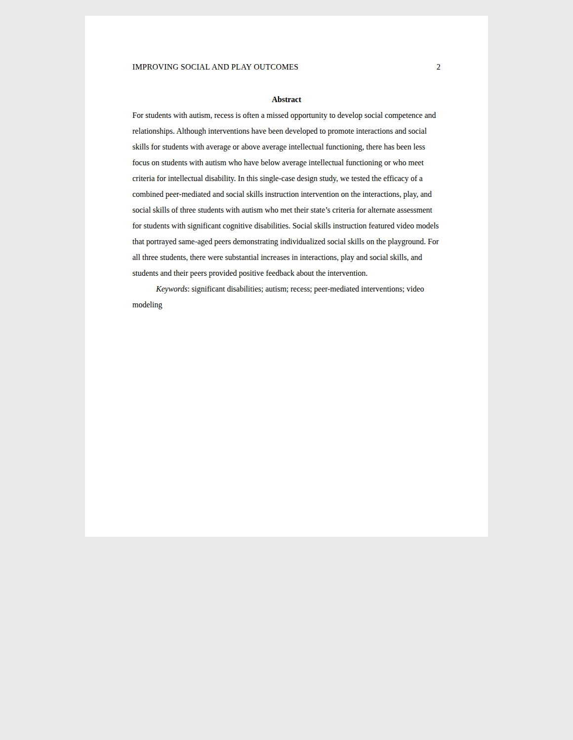Improving Social and Play Outcomes 2
Abstract
For students with autism, recess is often a missed opportunity to develop social competence and relationships. Although interventions have been developed to promote interactions and social skills for students with average or above average intellectual functioning, there has been less focus on students with autism who have below average intellectual functioning or who meet criteria for intellectual disability. In this single-case design study, we tested the efficacy of a combined peer-mediated and social skills instruction intervention on the interactions, play, and social skills of three students with autism who met their state’s criteria for alternate assessment for students with significant cognitive disabilities. Social skills instruction featured video models that portrayed same-aged peers demonstrating individualized social skills on the playground. For all three students, there were substantial increases in interactions, play and social skills, and students and their peers provided positive feedback about the intervention.
Keywords: significant disabilities; autism; recess; peer-mediated interventions; video modeling